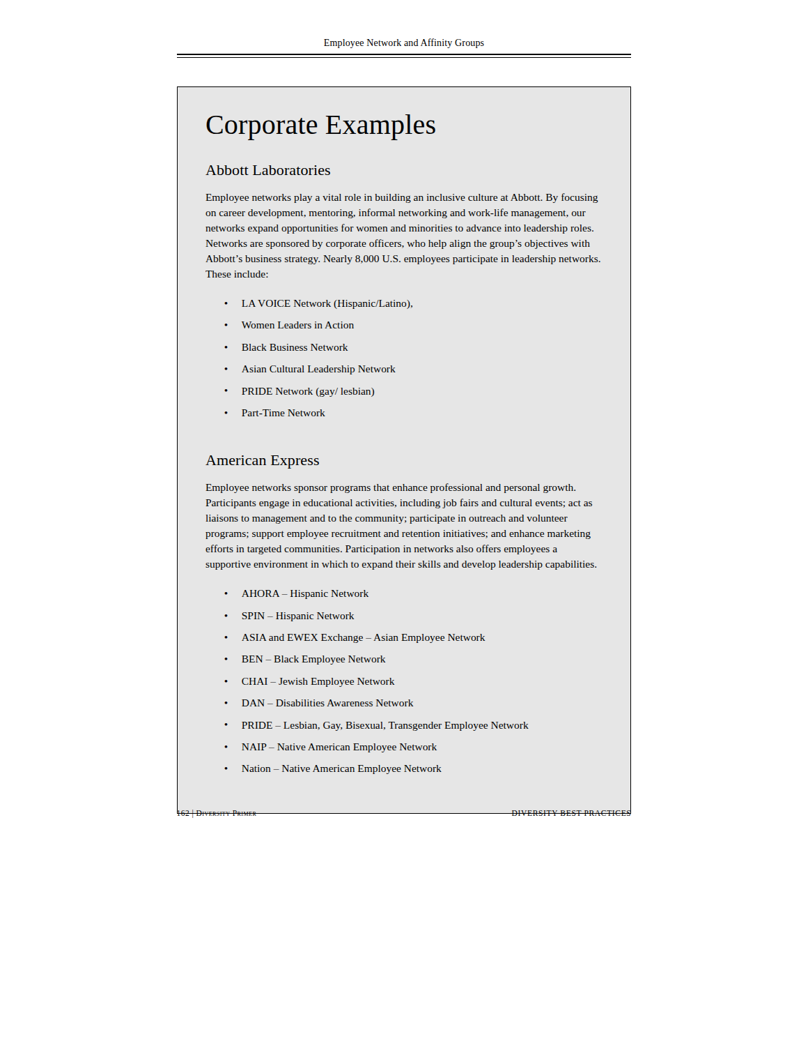Employee Network and Affinity Groups
Corporate Examples
Abbott Laboratories
Employee networks play a vital role in building an inclusive culture at Abbott. By focusing on career development, mentoring, informal networking and work-life management, our networks expand opportunities for women and minorities to advance into leadership roles. Networks are sponsored by corporate officers, who help align the group’s objectives with Abbott’s business strategy. Nearly 8,000 U.S. employees participate in leadership networks. These include:
LA VOICE Network (Hispanic/Latino),
Women Leaders in Action
Black Business Network
Asian Cultural Leadership Network
PRIDE Network (gay/ lesbian)
Part-Time Network
American Express
Employee networks sponsor programs that enhance professional and personal growth. Participants engage in educational activities, including job fairs and cultural events; act as liaisons to management and to the community; participate in outreach and volunteer programs; support employee recruitment and retention initiatives; and enhance marketing efforts in targeted communities. Participation in networks also offers employees a supportive environment in which to expand their skills and develop leadership capabilities.
AHORA – Hispanic Network
SPIN – Hispanic Network
ASIA and EWEX Exchange – Asian Employee Network
BEN – Black Employee Network
CHAI – Jewish Employee Network
DAN – Disabilities Awareness Network
PRIDE – Lesbian, Gay, Bisexual, Transgender Employee Network
NAIP – Native American Employee Network
Nation – Native American Employee Network
162 | Diversity Primer
Diversity Best Practices